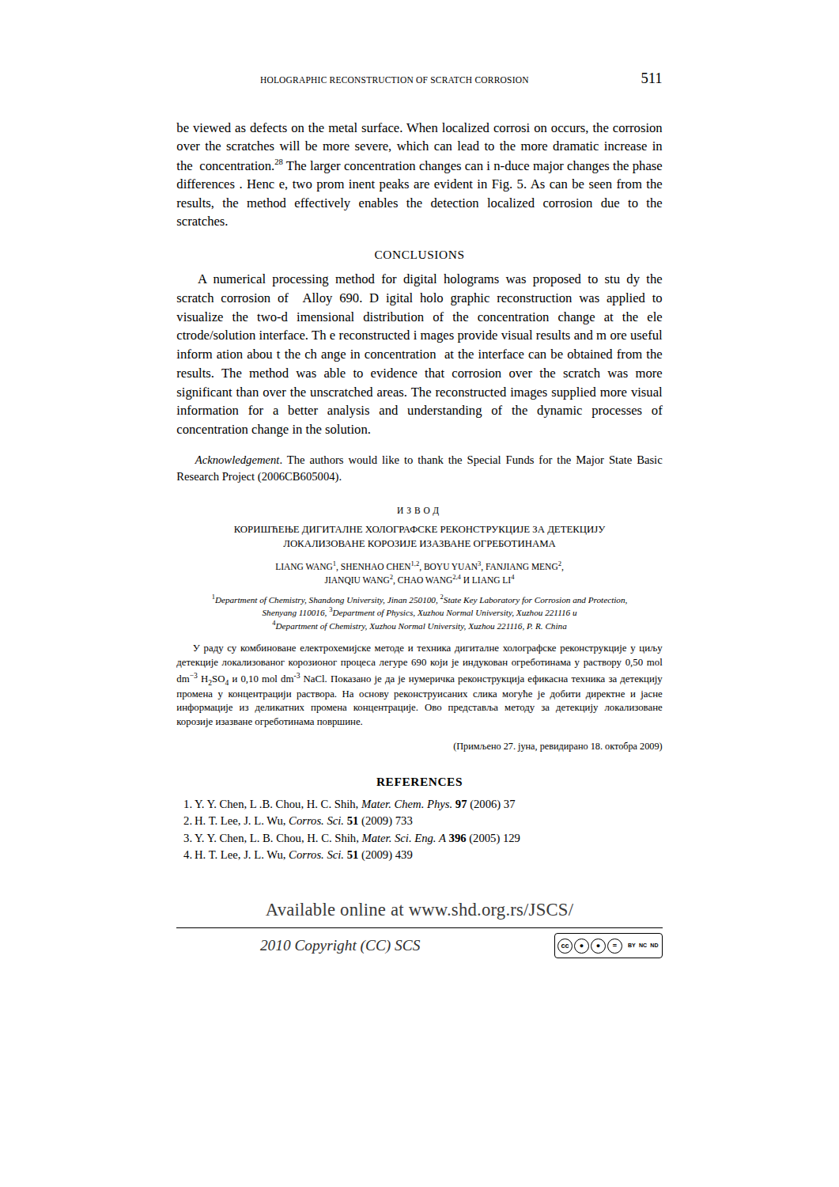Holographic reconstruction of scratch corrosion 511
be viewed as defects on the metal surface. When localized corrosi on occurs, the corrosion over the scratches will be more severe, which can lead to the more dramatic increase in the concentration.28 The larger concentration changes can i n-duce major changes the phase differences . Henc e, two prom inent peaks are evident in Fig. 5. As can be seen from the results, the method effectively enables the detection localized corrosion due to the scratches.
Conclusions
A numerical processing method for digital holograms was proposed to stu dy the scratch corrosion of Alloy 690. D igital holo graphic reconstruction was applied to visualize the two-d imensional distribution of the concentration change at the ele ctrode/solution interface. Th e reconstructed i mages provide visual results and m ore useful inform ation abou t the ch ange in concentration at the interface can be obtained from the results. The method was able to evidence that corrosion over the scratch was more significant than over the unscratched areas. The reconstructed images supplied more visual information for a better analysis and understanding of the dynamic processes of concentration change in the solution.
Acknowledgement. The authors would like to thank the Special Funds for the Major State Basic Research Project (2006CB605004).
ИЗВОД
КОРИШЋЕЊЕ ДИГИТАЛНЕ ХОЛОГРАФСКЕ РЕКОНСТРУКЦИЈЕ ЗА ДЕТЕКЦИЈУ
ЛОКАЛИЗОВАНЕ КОРОЗИЈЕ ИЗАЗВАНЕ ОГРЕБОТИНАМА
LIANG WANG1, SHENHAO CHEN1,2, BOYU YUAN3, FANJIANG MENG2,
JIANQIU WANG2, CHAO WANG2,4 И LIANG LI4
1Department of Chemistry, Shandong University, Jinan 250100, 2State Key Laboratory for Corrosion and Protection, Shenyang 110016, 3Department of Physics, Xuzhou Normal University, Xuzhou 221116 и
4Department of Chemistry, Xuzhou Normal University, Xuzhou 221116, P. R. China
У раду су комбиноване електрохемијске методе и техника дигиталне холографске реконструкције у циљу детекције локализованог корозионог процеса легуре 690 који је индукован огреботинама у раствору 0,50 mol dm−3 H2SO4 и 0,10 mol dm-3 NaCl. Показано је да је нумеричка реконструкција ефикасна техника за детекцију промена у концентрацији раствора. На основу реконструисаних слика могуће је добити директне и јасне информације из деликатних промена концентрације. Ово представља методу за детекцију локализоване корозије изазване огреботинама површине.
(Примљено 27. јуна, ревидирано 18. октобра 2009)
References
1. Y. Y. Chen, L .B. Chou, H. C. Shih, Mater. Chem. Phys. 97 (2006) 37
2. H. T. Lee, J. L. Wu, Corros. Sci. 51 (2009) 733
3. Y. Y. Chen, L. B. Chou, H. C. Shih, Mater. Sci. Eng. A 396 (2005) 129
4. H. T. Lee, J. L. Wu, Corros. Sci. 51 (2009) 439
Available online at www.shd.org.rs/JSCS/
2010 Copyright (CC) SCS cc ● ● = BY NC ND